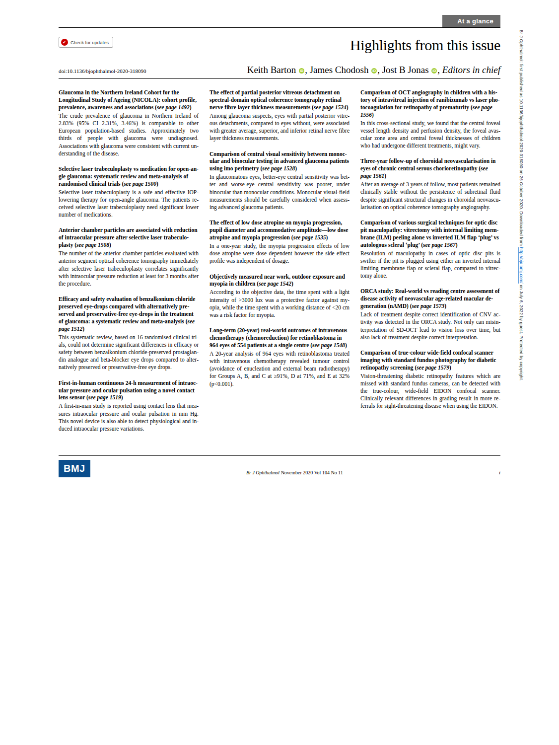Br J Ophthalmol: first published as 10.1136/bjophthalmol-2020-318090 on 26 October 2020. Downloaded from http://bjo.bmj.com/ on July 6, 2022 by guest. Protected by copyright.
At a glance
✓Check for updates
Highlights from this issue
doi:10.1136/bjophthalmol-2020-318090
Keith Barton iD, James Chodosh iD, Jost B Jonas iD, Editors in chief
Glaucoma in the Northern Ireland Cohort for the Longitudinal Study of Ageing (NICOLA): cohort profile, prevalence, awareness and associations (see page 1492)
The crude prevalence of glaucoma in Northern Ireland of 2.83% (95% CI 2.31%, 3.46%) is comparable to other European population-based studies. Approximately two thirds of people with glaucoma were undiagnosed. Associations with glaucoma were consistent with current understanding of the disease.
Selective laser trabeculoplasty vs medication for open-angle glaucoma: systematic review and meta-analysis of randomised clinical trials (see page 1500)
Selective laser trabeculoplasty is a safe and effective IOP-lowering therapy for open-angle glaucoma. The patients received selective laser trabeculoplasty need significant lower number of medications.
Anterior chamber particles are associated with reduction of intraocular pressure after selective laser trabeculoplasty (see page 1508)
The number of the anterior chamber particles evaluated with anterior segment optical coherence tomography immediately after selective laser trabeculoplasty correlates significantly with intraocular pressure reduction at least for 3 months after the procedure.
Efficacy and safety evaluation of benzalkonium chloride preserved eye-drops compared with alternatively preserved and preservative-free eye-drops in the treatment of glaucoma: a systematic review and meta-analysis (see page 1512)
This systematic review, based on 16 randomised clinical trials, could not determine significant differences in efficacy or safety between benzalkonium chloride-preserved prostaglandin analogue and beta-blocker eye drops compared to alternatively preserved or preservative-free eye drops.
First-in-human continuous 24-h measurement of intraocular pressure and ocular pulsation using a novel contact lens sensor (see page 1519)
A first-in-man study is reported using contact lens that measures intraocular pressure and ocular pulsation in mm Hg. This novel device is also able to detect physiological and induced intraocular pressure variations.
The effect of partial posterior vitreous detachment on spectral-domain optical coherence tomography retinal nerve fibre layer thickness measurements (see page 1524)
Among glaucoma suspects, eyes with partial posterior vitreous detachments, compared to eyes without, were associated with greater average, superior, and inferior retinal nerve fibre layer thickness measurements.
Comparison of central visual sensitivity between monocular and binocular testing in advanced glaucoma patients using imo perimetry (see page 1528)
In glaucomatous eyes, better-eye central sensitivity was better and worse-eye central sensitivity was poorer, under binocular than monocular conditions. Monocular visual-field measurements should be carefully considered when assessing advanced glaucoma patients.
The effect of low dose atropine on myopia progression, pupil diameter and accommodative amplitude—low dose atropine and myopia progression (see page 1535)
In a one-year study, the myopia progression effects of low dose atropine were dose dependent however the side effect profile was independent of dosage.
Objectively measured near work, outdoor exposure and myopia in children (see page 1542)
According to the objective data, the time spent with a light intensity of >3000 lux was a protective factor against myopia, while the time spent with a working distance of <20 cm was a risk factor for myopia.
Long-term (20-year) real-world outcomes of intravenous chemotherapy (chemoreduction) for retinoblastoma in 964 eyes of 554 patients at a single centre (see page 1548)
A 20-year analysis of 964 eyes with retinoblastoma treated with intravenous chemotherapy revealed tumour control (avoidance of enucleation and external beam radiotherapy) for Groups A, B, and C at ≥91%, D at 71%, and E at 32% (p<0.001).
Comparison of OCT angiography in children with a history of intravitreal injection of ranibizumab vs laser photocoagulation for retinopathy of prematurity (see page 1556)
In this cross-sectional study, we found that the central foveal vessel length density and perfusion density, the foveal avascular zone area and central foveal thicknesses of children who had undergone different treatments, might vary.
Three-year follow-up of choroidal neovascularisation in eyes of chronic central serous chorioretinopathy (see page 1561)
After an average of 3 years of follow, most patients remained clinically stable without the persistence of subretinal fluid despite significant structural changes in choroidal neovascularisation on optical coherence tomography angiography.
Comparison of various surgical techniques for optic disc pit maculopathy: vitrectomy with internal limiting membrane (ILM) peeling alone vs inverted ILM flap ‘plug’ vs autologous scleral ‘plug’ (see page 1567)
Resolution of maculopathy in cases of optic disc pits is swifter if the pit is plugged using either an inverted internal limiting membrane flap or scleral flap, compared to vitrectomy alone.
ORCA study: Real-world vs reading centre assessment of disease activity of neovascular age-related macular degeneration (nAMD) (see page 1573)
Lack of treatment despite correct identification of CNV activity was detected in the ORCA study. Not only can misinterpretation of SD-OCT lead to vision loss over time, but also lack of treatment despite correct interpretation.
Comparison of true-colour wide-field confocal scanner imaging with standard fundus photography for diabetic retinopathy screening (see page 1579)
Vision-threatening diabetic retinopathy features which are missed with standard fundus cameras, can be detected with the true-colour, wide-field EIDON confocal scanner. Clinically relevant differences in grading result in more referrals for sight-threatening disease when using the EIDON.
BMJ
Br J Ophthalmol November 2020 Vol 104 No 11
i